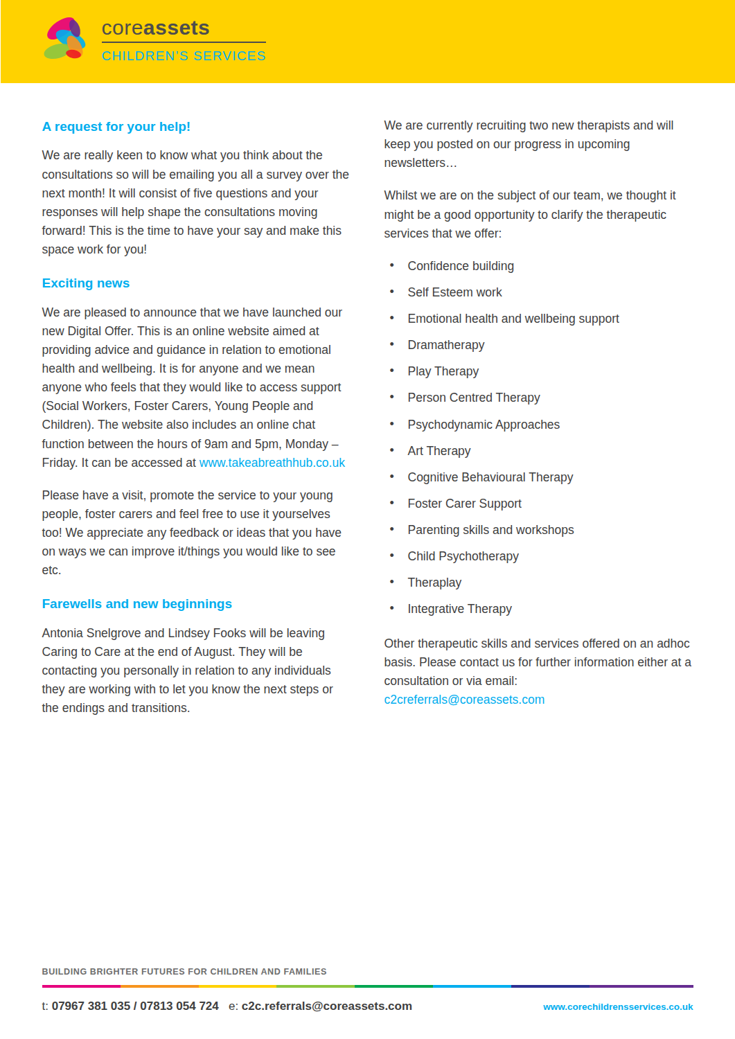coreassets
CHILDREN’S SERVICES
A request for your help!
We are really keen to know what you think about the consultations so will be emailing you all a survey over the next month! It will consist of five questions and your responses will help shape the consultations moving forward! This is the time to have your say and make this space work for you!
Exciting news
We are pleased to announce that we have launched our new Digital Offer. This is an online website aimed at providing advice and guidance in relation to emotional health and wellbeing. It is for anyone and we mean anyone who feels that they would like to access support (Social Workers, Foster Carers, Young People and Children). The website also includes an online chat function between the hours of 9am and 5pm, Monday – Friday. It can be accessed at www.takeabreathhub.co.uk
Please have a visit, promote the service to your young people, foster carers and feel free to use it yourselves too! We appreciate any feedback or ideas that you have on ways we can improve it/things you would like to see etc.
Farewells and new beginnings
Antonia Snelgrove and Lindsey Fooks will be leaving Caring to Care at the end of August. They will be contacting you personally in relation to any individuals they are working with to let you know the next steps or the endings and transitions.
We are currently recruiting two new therapists and will keep you posted on our progress in upcoming newsletters…
Whilst we are on the subject of our team, we thought it might be a good opportunity to clarify the therapeutic services that we offer:
Confidence building
Self Esteem work
Emotional health and wellbeing support
Dramatherapy
Play Therapy
Person Centred Therapy
Psychodynamic Approaches
Art Therapy
Cognitive Behavioural Therapy
Foster Carer Support
Parenting skills and workshops
Child Psychotherapy
Theraplay
Integrative Therapy
Other therapeutic skills and services offered on an adhoc basis. Please contact us for further information either at a consultation or via email:
c2creferrals@coreassets.com
BUILDING BRIGHTER FUTURES FOR CHILDREN AND FAMILIES
t: 07967 381 035 / 07813 054 724 e: c2c.referrals@coreassets.com
www.corechildrensservices.co.uk